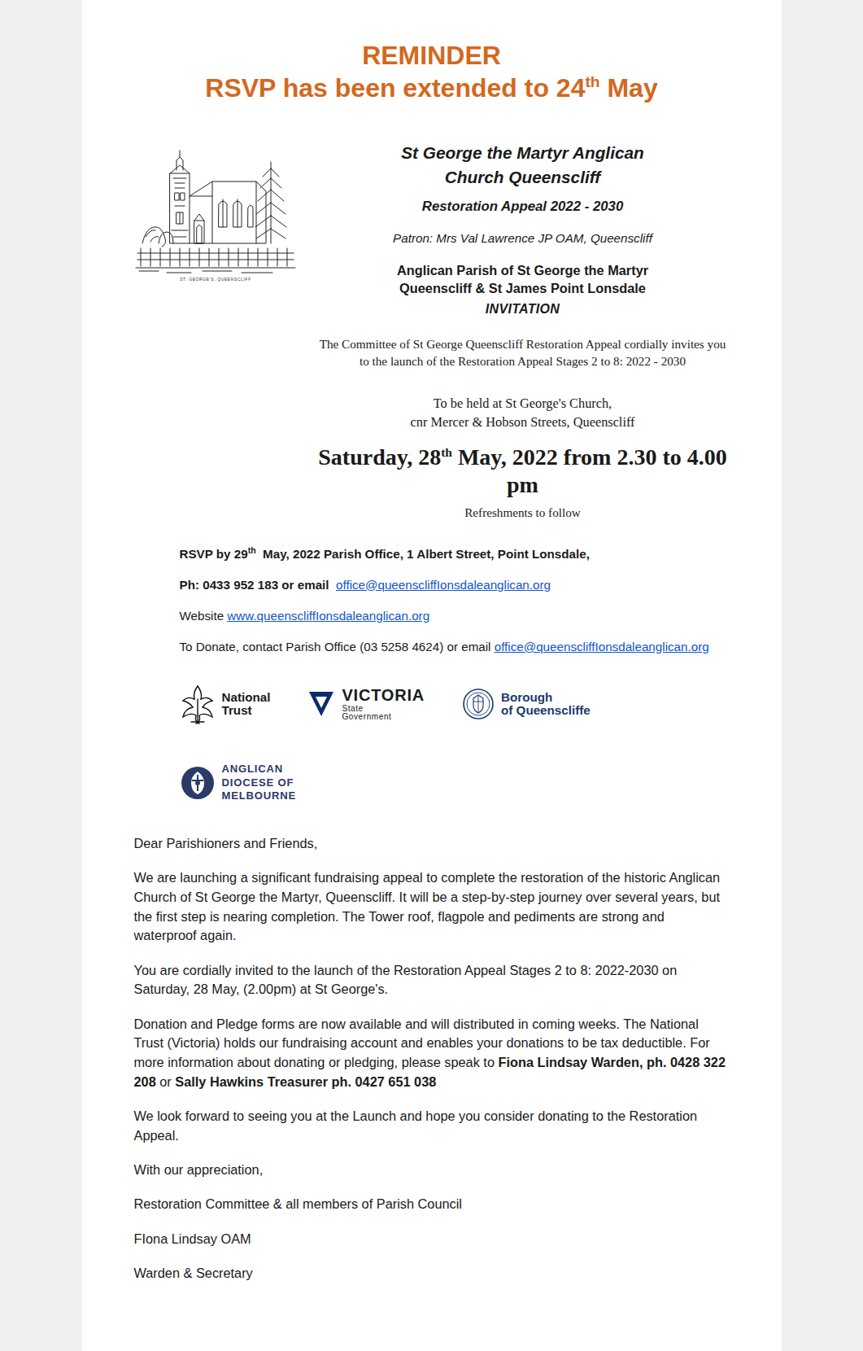REMINDER
RSVP has been extended to 24th May
ST. GEORGE'S, QUEENSCLIFF
St George the Martyr Anglican Church Queenscliff
Restoration Appeal 2022 - 2030
Patron: Mrs Val Lawrence JP OAM, Queenscliff
Anglican Parish of St George the Martyr Queenscliff & St James Point Lonsdale
INVITATION
The Committee of St George Queenscliff Restoration Appeal cordially invites you to the launch of the Restoration Appeal Stages 2 to 8: 2022 - 2030
To be held at St George's Church, cnr Mercer & Hobson Streets, Queenscliff
Saturday, 28th May, 2022 from 2.30 to 4.00 pm
Refreshments to follow
RSVP by 29th May, 2022 Parish Office, 1 Albert Street, Point Lonsdale,
Ph: 0433 952 183 or email office@queenscliffIonsdaleanglican.org
Website www.queenscliffIonsdaleanglican.org
To Donate, contact Parish Office (03 5258 4624) or email office@queenscliffIonsdaleanglican.org
National
Trust
VICTORIAState
Government
Borough
of Queenscliffe
Anglican
Diocese of
Melbourne
Dear Parishioners and Friends,
We are launching a significant fundraising appeal to complete the restoration of the historic Anglican Church of St George the Martyr, Queenscliff. It will be a step-by-step journey over several years, but the first step is nearing completion. The Tower roof, flagpole and pediments are strong and waterproof again.
You are cordially invited to the launch of the Restoration Appeal Stages 2 to 8: 2022-2030 on Saturday, 28 May, (2.00pm) at St George's.
Donation and Pledge forms are now available and will distributed in coming weeks. The National Trust (Victoria) holds our fundraising account and enables your donations to be tax deductible. For more information about donating or pledging, please speak to Fiona Lindsay Warden, ph. 0428 322 208 or Sally Hawkins Treasurer ph. 0427 651 038
We look forward to seeing you at the Launch and hope you consider donating to the Restoration Appeal.
With our appreciation,
Restoration Committee & all members of Parish Council
FIona Lindsay OAM
Warden & Secretary